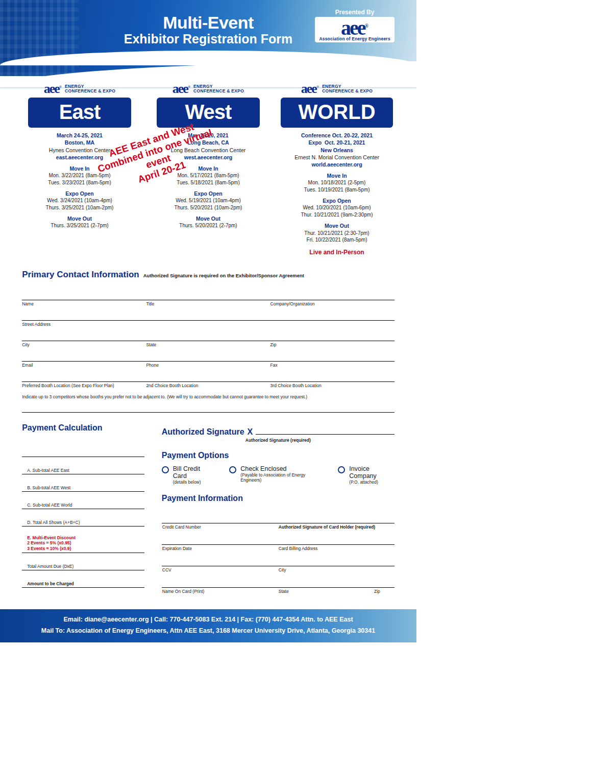Multi-Event
Exhibitor Registration Form
Presented By
aee®
Association of Energy Engineers
aee®
ENERGY
CONFERENCE & EXPO
East
March 24-25, 2021
Boston, MA
Hynes Convention Center
east.aeecenter.org
Move In
Mon. 3/22/2021 (8am-5pm)
Tues. 3/23/2021 (8am-5pm)
Expo Open
Wed. 3/24/2021 (10am-4pm)
Thurs. 3/25/2021 (10am-2pm)
Move Out
Thurs. 3/25/2021 (2-7pm)
aee®
ENERGY
CONFERENCE & EXPO
West
May 19-20, 2021
Long Beach, CA
Long Beach Convention Center
west.aeecenter.org
Move In
Mon. 5/17/2021 (8am-5pm)
Tues. 5/18/2021 (8am-5pm)
Expo Open
Wed. 5/19/2021 (10am-4pm)
Thurs. 5/20/2021 (10am-2pm)
Move Out
Thurs. 5/20/2021 (2-7pm)
aee®
ENERGY
CONFERENCE & EXPO
WORLD
Conference Oct. 20-22, 2021
Expo Oct. 20-21, 2021
New Orleans
Ernest N. Morial Convention Center
world.aeecenter.org
Move In
Mon. 10/18/2021 (2-5pm)
Tues. 10/19/2021 (8am-5pm)
Expo Open
Wed. 10/20/2021 (10am-6pm)
Thur. 10/21/2021 (9am-2:30pm)
Move Out
Thur. 10/21/2021 (2:30-7pm)
Fri. 10/22/2021 (8am-5pm)
Live and In-Person
AEE East and West
Combined into one virtual
event
April 20-21
Primary Contact Information Authorized Signature is required on the Exhibitor/Sponsor Agreement
| Name | Title | Company/Organization |
| Street Address |
| City | State | Zip |
| Email | Phone | Fax |
| Preferred Booth Location (See Expo Floor Plan) | 2nd Choice Booth Location | 3rd Choice Booth Location |
Indicate up to 3 competitors whose booths you prefer not to be adjacent to. (We will try to accommodate but cannot guarantee to meet your request.)
Payment Calculation
A. Sub-total AEE East
B. Sub-total AEE West
C. Sub-total AEE World
D. Total All Shows (A+B+C)
E. Multi-Event Discount
2 Events = 5% (x0.95)
3 Events = 10% (x0.9)
Total Amount Due (DxE)
Amount to be Charged
Authorized Signature X
Authorized Signature (required)
Payment Options
Bill Credit Card
(details below)
Check Enclosed
(Payable to Association of Energy Engineers)
Invoice Company
(P.O. attached)
Payment Information
| Credit Card Number | Authorized Signature of Card Holder (required) |
| Expiration Date | Card Billing Address |
| CCV | City |
| Name On Card (Print) | State Zip |
Email: diane@aeecenter.org | Call: 770-447-5083 Ext. 214 | Fax: (770) 447-4354 Attn. to AEE East
Mail To: Association of Energy Engineers, Attn AEE East, 3168 Mercer University Drive, Atlanta, Georgia 30341